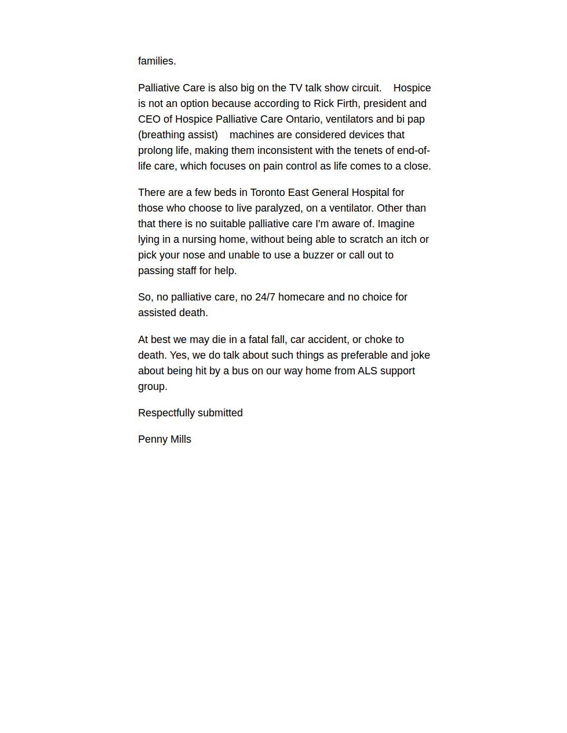families.
Palliative Care is also big on the TV talk show circuit. Hospice is not an option because according to Rick Firth, president and CEO of Hospice Palliative Care Ontario, ventilators and bi pap (breathing assist) machines are considered devices that prolong life, making them inconsistent with the tenets of end-of-life care, which focuses on pain control as life comes to a close.
There are a few beds in Toronto East General Hospital for those who choose to live paralyzed, on a ventilator. Other than that there is no suitable palliative care I'm aware of. Imagine lying in a nursing home, without being able to scratch an itch or pick your nose and unable to use a buzzer or call out to passing staff for help.
So, no palliative care, no 24/7 homecare and no choice for assisted death.
At best we may die in a fatal fall, car accident, or choke to death. Yes, we do talk about such things as preferable and joke about being hit by a bus on our way home from ALS support group.
Respectfully submitted
Penny Mills